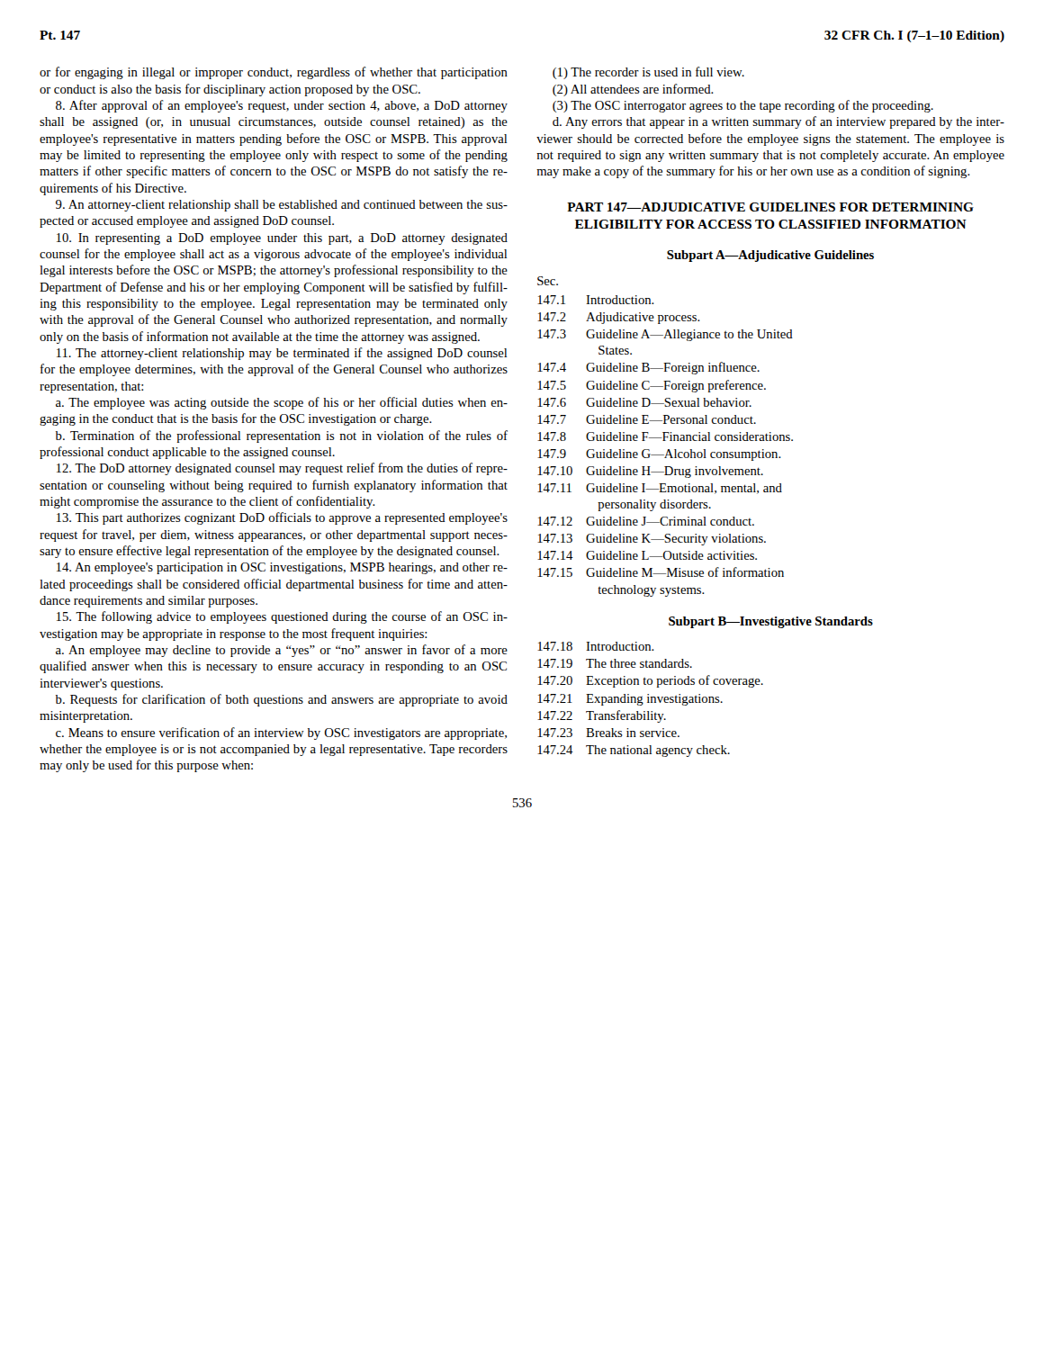Pt. 147 32 CFR Ch. I (7–1–10 Edition)
or for engaging in illegal or improper conduct, regardless of whether that participation or conduct is also the basis for disciplinary action proposed by the OSC.
8. After approval of an employee's request, under section 4, above, a DoD attorney shall be assigned (or, in unusual circumstances, outside counsel retained) as the employee's representative in matters pending before the OSC or MSPB. This approval may be limited to representing the employee only with respect to some of the pending matters if other specific matters of concern to the OSC or MSPB do not satisfy the requirements of his Directive.
9. An attorney-client relationship shall be established and continued between the suspected or accused employee and assigned DoD counsel.
10. In representing a DoD employee under this part, a DoD attorney designated counsel for the employee shall act as a vigorous advocate of the employee's individual legal interests before the OSC or MSPB; the attorney's professional responsibility to the Department of Defense and his or her employing Component will be satisfied by fulfilling this responsibility to the employee. Legal representation may be terminated only with the approval of the General Counsel who authorized representation, and normally only on the basis of information not available at the time the attorney was assigned.
11. The attorney-client relationship may be terminated if the assigned DoD counsel for the employee determines, with the approval of the General Counsel who authorizes representation, that:
a. The employee was acting outside the scope of his or her official duties when engaging in the conduct that is the basis for the OSC investigation or charge.
b. Termination of the professional representation is not in violation of the rules of professional conduct applicable to the assigned counsel.
12. The DoD attorney designated counsel may request relief from the duties of representation or counseling without being required to furnish explanatory information that might compromise the assurance to the client of confidentiality.
13. This part authorizes cognizant DoD officials to approve a represented employee's request for travel, per diem, witness appearances, or other departmental support necessary to ensure effective legal representation of the employee by the designated counsel.
14. An employee's participation in OSC investigations, MSPB hearings, and other related proceedings shall be considered official departmental business for time and attendance requirements and similar purposes.
15. The following advice to employees questioned during the course of an OSC investigation may be appropriate in response to the most frequent inquiries:
a. An employee may decline to provide a “yes” or “no” answer in favor of a more qualified answer when this is necessary to ensure accuracy in responding to an OSC interviewer's questions.
b. Requests for clarification of both questions and answers are appropriate to avoid misinterpretation.
c. Means to ensure verification of an interview by OSC investigators are appropriate, whether the employee is or is not accompanied by a legal representative. Tape recorders may only be used for this purpose when:
(1) The recorder is used in full view.
(2) All attendees are informed.
(3) The OSC interrogator agrees to the tape recording of the proceeding.
d. Any errors that appear in a written summary of an interview prepared by the interviewer should be corrected before the employee signs the statement. The employee is not required to sign any written summary that is not completely accurate. An employee may make a copy of the summary for his or her own use as a condition of signing.
PART 147—ADJUDICATIVE GUIDELINES FOR DETERMINING ELIGIBILITY FOR ACCESS TO CLASSIFIED INFORMATION
Subpart A—Adjudicative Guidelines
Sec.
| 147.1 | Introduction. |
| 147.2 | Adjudicative process. |
| 147.3 | Guideline A—Allegiance to the United States. |
| 147.4 | Guideline B—Foreign influence. |
| 147.5 | Guideline C—Foreign preference. |
| 147.6 | Guideline D—Sexual behavior. |
| 147.7 | Guideline E—Personal conduct. |
| 147.8 | Guideline F—Financial considerations. |
| 147.9 | Guideline G—Alcohol consumption. |
| 147.10 | Guideline H—Drug involvement. |
| 147.11 | Guideline I—Emotional, mental, and personality disorders. |
| 147.12 | Guideline J—Criminal conduct. |
| 147.13 | Guideline K—Security violations. |
| 147.14 | Guideline L—Outside activities. |
| 147.15 | Guideline M—Misuse of information technology systems. |
Subpart B—Investigative Standards
| 147.18 | Introduction. |
| 147.19 | The three standards. |
| 147.20 | Exception to periods of coverage. |
| 147.21 | Expanding investigations. |
| 147.22 | Transferability. |
| 147.23 | Breaks in service. |
| 147.24 | The national agency check. |
536